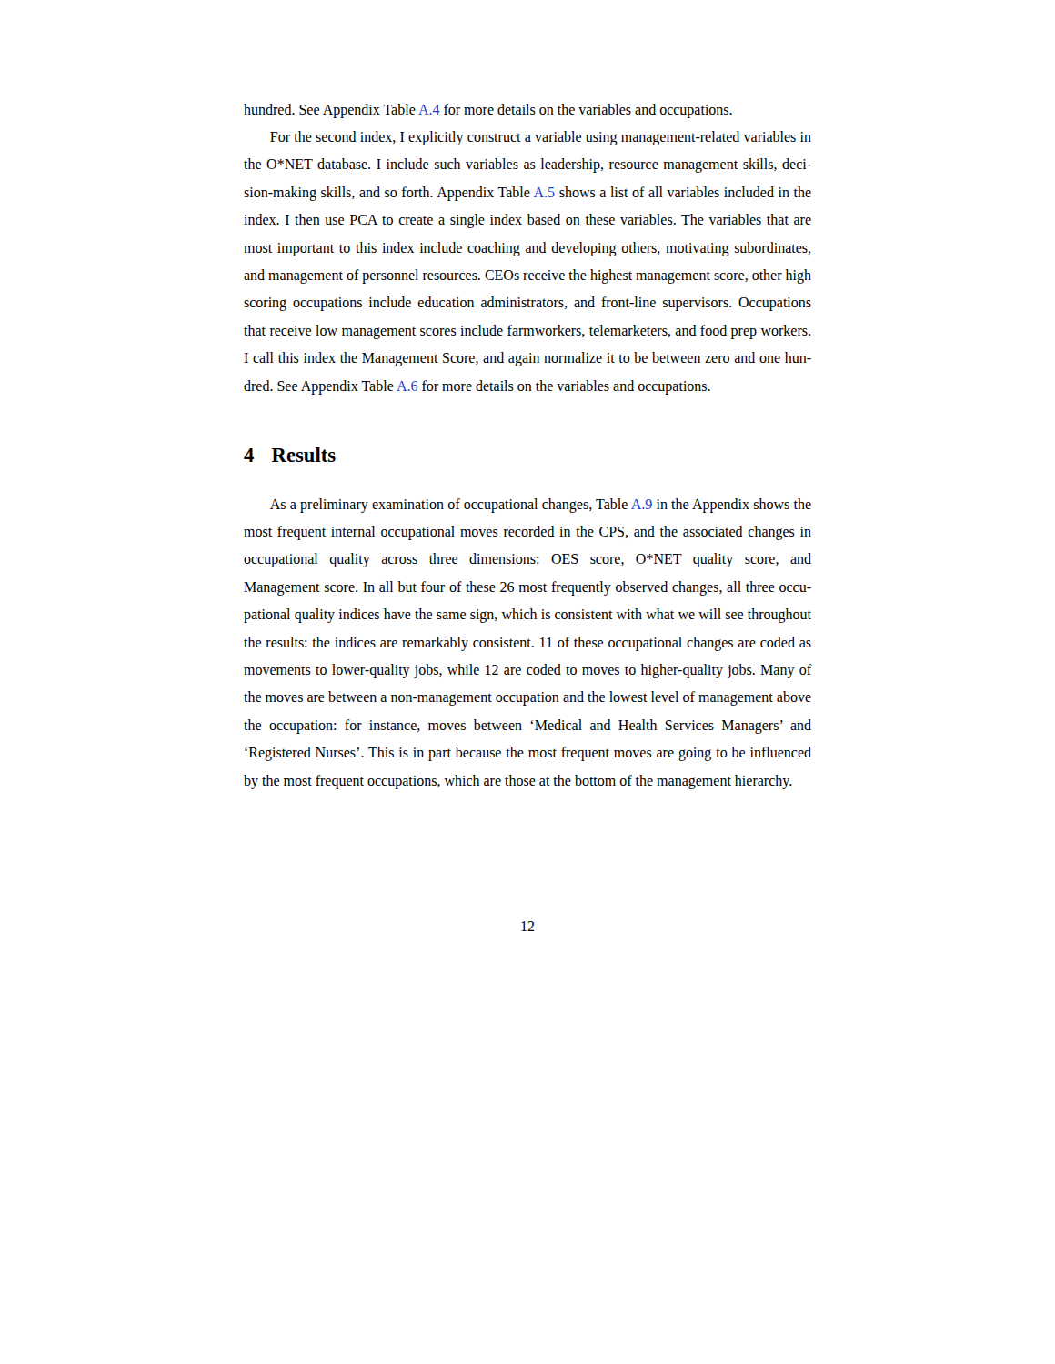hundred. See Appendix Table A.4 for more details on the variables and occupations.
For the second index, I explicitly construct a variable using management-related variables in the O*NET database. I include such variables as leadership, resource management skills, decision-making skills, and so forth. Appendix Table A.5 shows a list of all variables included in the index. I then use PCA to create a single index based on these variables. The variables that are most important to this index include coaching and developing others, motivating subordinates, and management of personnel resources. CEOs receive the highest management score, other high scoring occupations include education administrators, and front-line supervisors. Occupations that receive low management scores include farmworkers, telemarketers, and food prep workers. I call this index the Management Score, and again normalize it to be between zero and one hundred. See Appendix Table A.6 for more details on the variables and occupations.
4 Results
As a preliminary examination of occupational changes, Table A.9 in the Appendix shows the most frequent internal occupational moves recorded in the CPS, and the associated changes in occupational quality across three dimensions: OES score, O*NET quality score, and Management score. In all but four of these 26 most frequently observed changes, all three occupational quality indices have the same sign, which is consistent with what we will see throughout the results: the indices are remarkably consistent. 11 of these occupational changes are coded as movements to lower-quality jobs, while 12 are coded to moves to higher-quality jobs. Many of the moves are between a non-management occupation and the lowest level of management above the occupation: for instance, moves between ‘Medical and Health Services Managers’ and ‘Registered Nurses’. This is in part because the most frequent moves are going to be influenced by the most frequent occupations, which are those at the bottom of the management hierarchy.
12